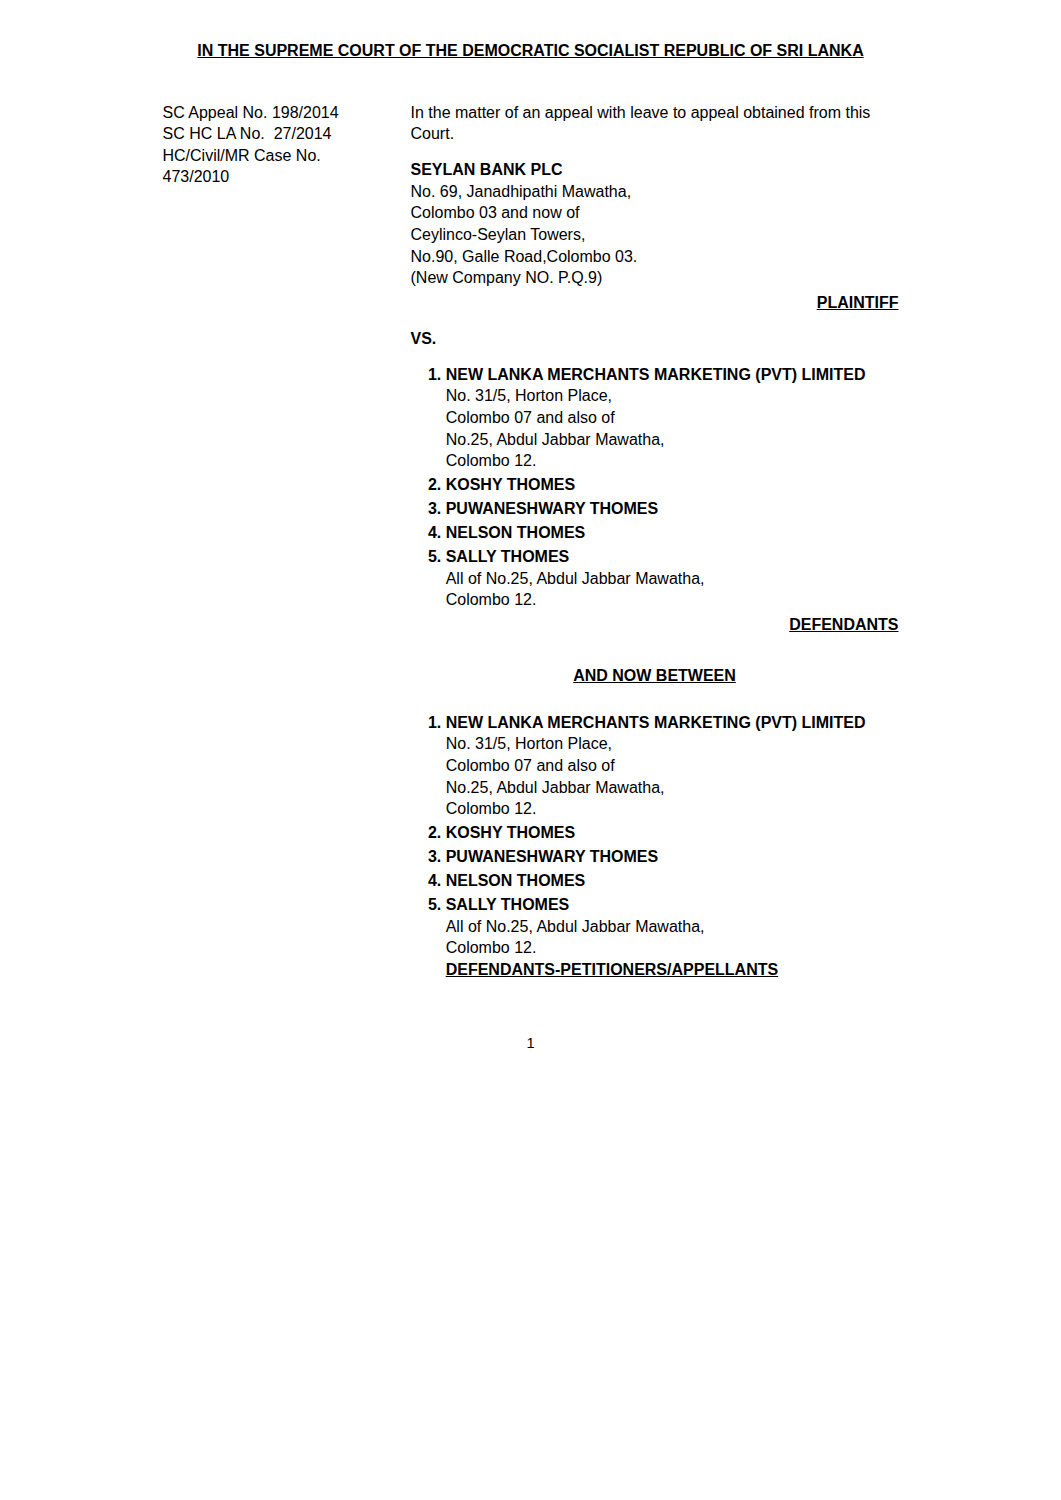IN THE SUPREME COURT OF THE DEMOCRATIC SOCIALIST REPUBLIC OF SRI LANKA
SC Appeal No. 198/2014
SC HC LA No. 27/2014
HC/Civil/MR Case No. 473/2010
In the matter of an appeal with leave to appeal obtained from this Court.
SEYLAN BANK PLC
No. 69, Janadhipathi Mawatha,
Colombo 03 and now of
Ceylinco-Seylan Towers,
No.90, Galle Road,Colombo 03.
(New Company NO. P.Q.9) PLAINTIFF
VS.
NEW LANKA MERCHANTS MARKETING (PVT) LIMITED No. 31/5, Horton Place,
Colombo 07 and also of
No.25, Abdul Jabbar Mawatha,
Colombo 12.
KOSHY THOMES
PUWANESHWARY THOMES
NELSON THOMES
SALLY THOMES All of No.25, Abdul Jabbar Mawatha,
Colombo 12.
DEFENDANTS
AND NOW BETWEEN
NEW LANKA MERCHANTS MARKETING (PVT) LIMITED No. 31/5, Horton Place,
Colombo 07 and also of
No.25, Abdul Jabbar Mawatha,
Colombo 12.
KOSHY THOMES
PUWANESHWARY THOMES
NELSON THOMES
SALLY THOMES All of No.25, Abdul Jabbar Mawatha,
Colombo 12. DEFENDANTS-PETITIONERS/APPELLANTS
1